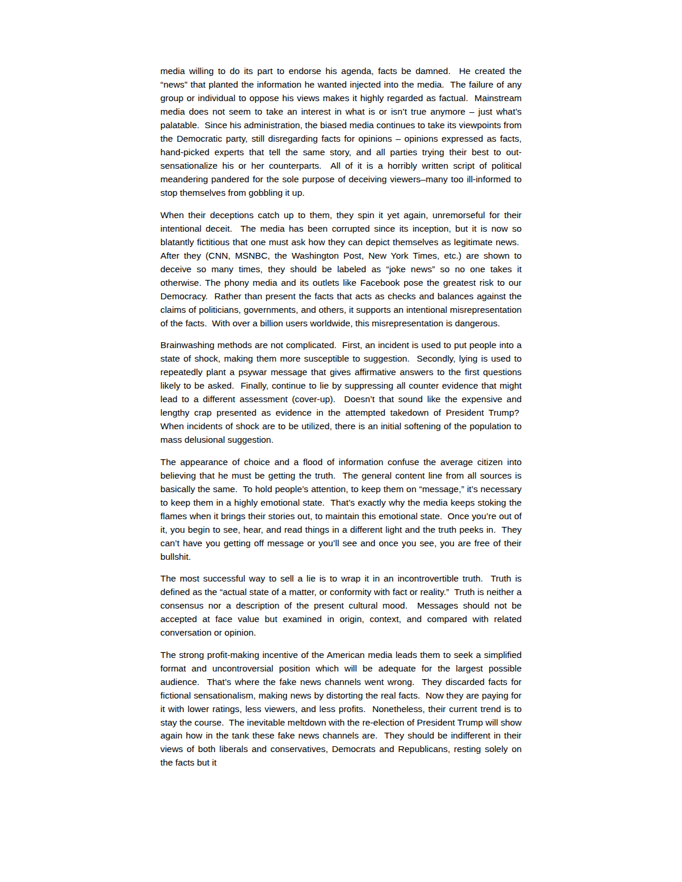media willing to do its part to endorse his agenda, facts be damned. He created the “news” that planted the information he wanted injected into the media. The failure of any group or individual to oppose his views makes it highly regarded as factual. Mainstream media does not seem to take an interest in what is or isn’t true anymore – just what’s palatable. Since his administration, the biased media continues to take its viewpoints from the Democratic party, still disregarding facts for opinions – opinions expressed as facts, hand-picked experts that tell the same story, and all parties trying their best to out-sensationalize his or her counterparts. All of it is a horribly written script of political meandering pandered for the sole purpose of deceiving viewers–many too ill-informed to stop themselves from gobbling it up.
When their deceptions catch up to them, they spin it yet again, unremorseful for their intentional deceit. The media has been corrupted since its inception, but it is now so blatantly fictitious that one must ask how they can depict themselves as legitimate news. After they (CNN, MSNBC, the Washington Post, New York Times, etc.) are shown to deceive so many times, they should be labeled as “joke news” so no one takes it otherwise. The phony media and its outlets like Facebook pose the greatest risk to our Democracy. Rather than present the facts that acts as checks and balances against the claims of politicians, governments, and others, it supports an intentional misrepresentation of the facts. With over a billion users worldwide, this misrepresentation is dangerous.
Brainwashing methods are not complicated. First, an incident is used to put people into a state of shock, making them more susceptible to suggestion. Secondly, lying is used to repeatedly plant a psywar message that gives affirmative answers to the first questions likely to be asked. Finally, continue to lie by suppressing all counter evidence that might lead to a different assessment (cover-up). Doesn’t that sound like the expensive and lengthy crap presented as evidence in the attempted takedown of President Trump? When incidents of shock are to be utilized, there is an initial softening of the population to mass delusional suggestion.
The appearance of choice and a flood of information confuse the average citizen into believing that he must be getting the truth. The general content line from all sources is basically the same. To hold people’s attention, to keep them on “message,” it’s necessary to keep them in a highly emotional state. That’s exactly why the media keeps stoking the flames when it brings their stories out, to maintain this emotional state. Once you’re out of it, you begin to see, hear, and read things in a different light and the truth peeks in. They can’t have you getting off message or you’ll see and once you see, you are free of their bullshit.
The most successful way to sell a lie is to wrap it in an incontrovertible truth. Truth is defined as the “actual state of a matter, or conformity with fact or reality.” Truth is neither a consensus nor a description of the present cultural mood. Messages should not be accepted at face value but examined in origin, context, and compared with related conversation or opinion.
The strong profit-making incentive of the American media leads them to seek a simplified format and uncontroversial position which will be adequate for the largest possible audience. That’s where the fake news channels went wrong. They discarded facts for fictional sensationalism, making news by distorting the real facts. Now they are paying for it with lower ratings, less viewers, and less profits. Nonetheless, their current trend is to stay the course. The inevitable meltdown with the re-election of President Trump will show again how in the tank these fake news channels are. They should be indifferent in their views of both liberals and conservatives, Democrats and Republicans, resting solely on the facts but it